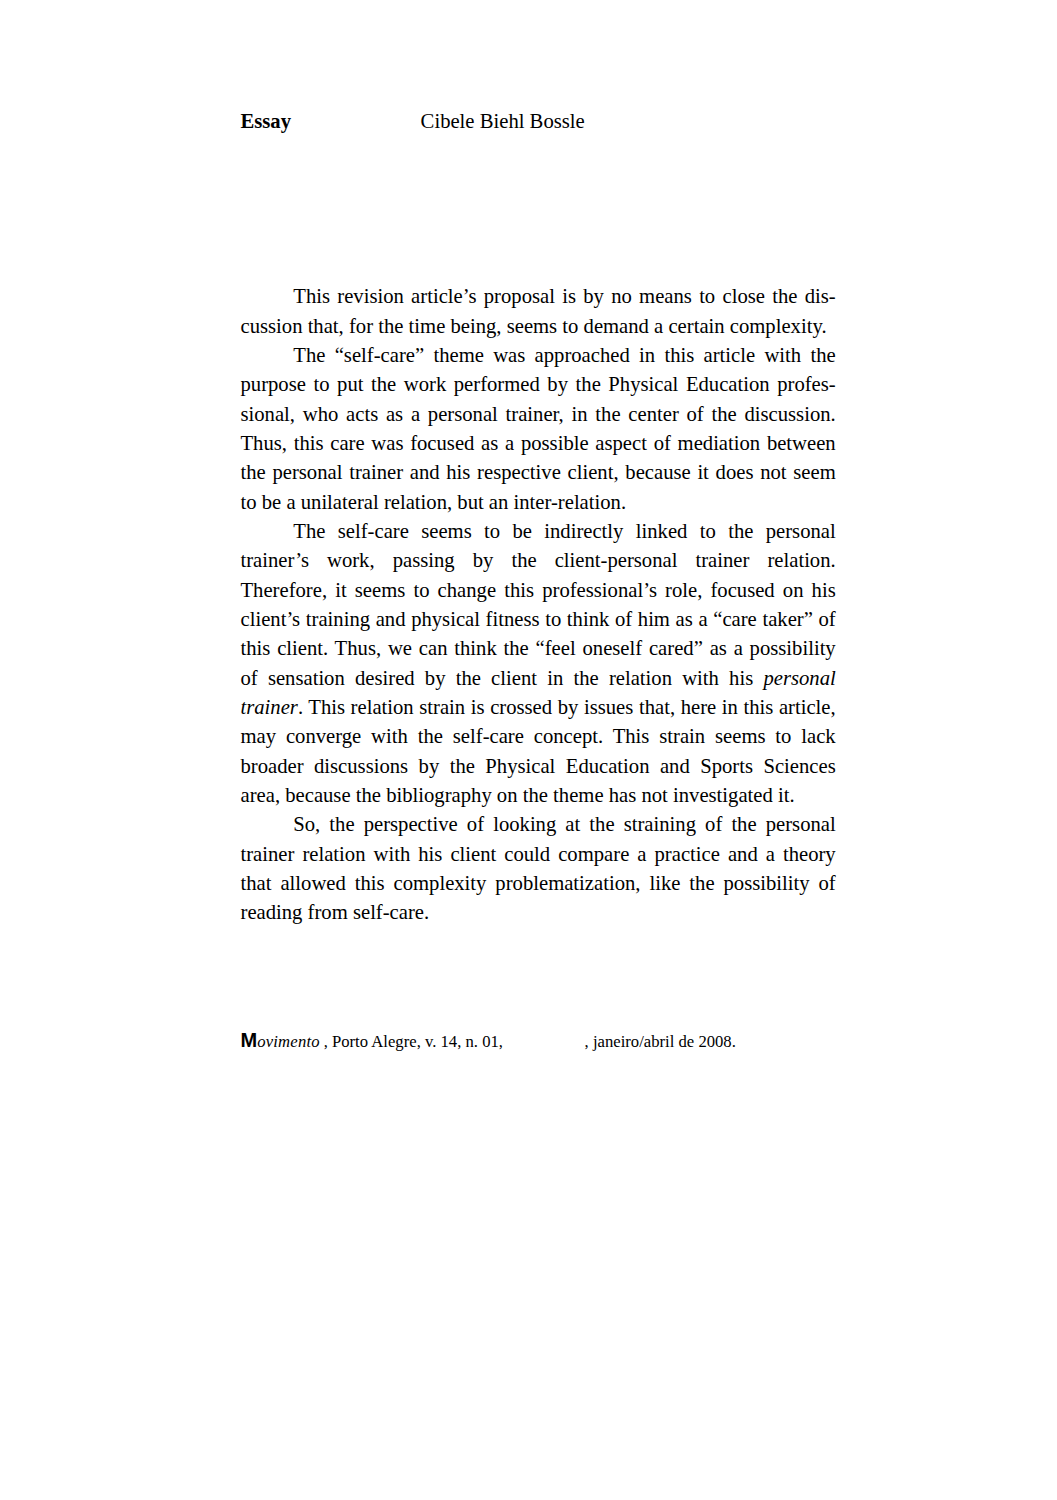Essay Cibele Biehl Bossle
This revision article’s proposal is by no means to close the discussion that, for the time being, seems to demand a certain complexity.
The “self-care” theme was approached in this article with the purpose to put the work performed by the Physical Education professional, who acts as a personal trainer, in the center of the discussion. Thus, this care was focused as a possible aspect of mediation between the personal trainer and his respective client, because it does not seem to be a unilateral relation, but an inter-relation.
The self-care seems to be indirectly linked to the personal trainer’s work, passing by the client-personal trainer relation. Therefore, it seems to change this professional’s role, focused on his client’s training and physical fitness to think of him as a “care taker” of this client. Thus, we can think the “feel oneself cared” as a possibility of sensation desired by the client in the relation with his personal trainer. This relation strain is crossed by issues that, here in this article, may converge with the self-care concept. This strain seems to lack broader discussions by the Physical Education and Sports Sciences area, because the bibliography on the theme has not investigated it.
So, the perspective of looking at the straining of the personal trainer relation with his client could compare a practice and a theory that allowed this complexity problematization, like the possibility of reading from self-care.
Movimento, Porto Alegre, v. 14, n. 01, , janeiro/abril de 2008.